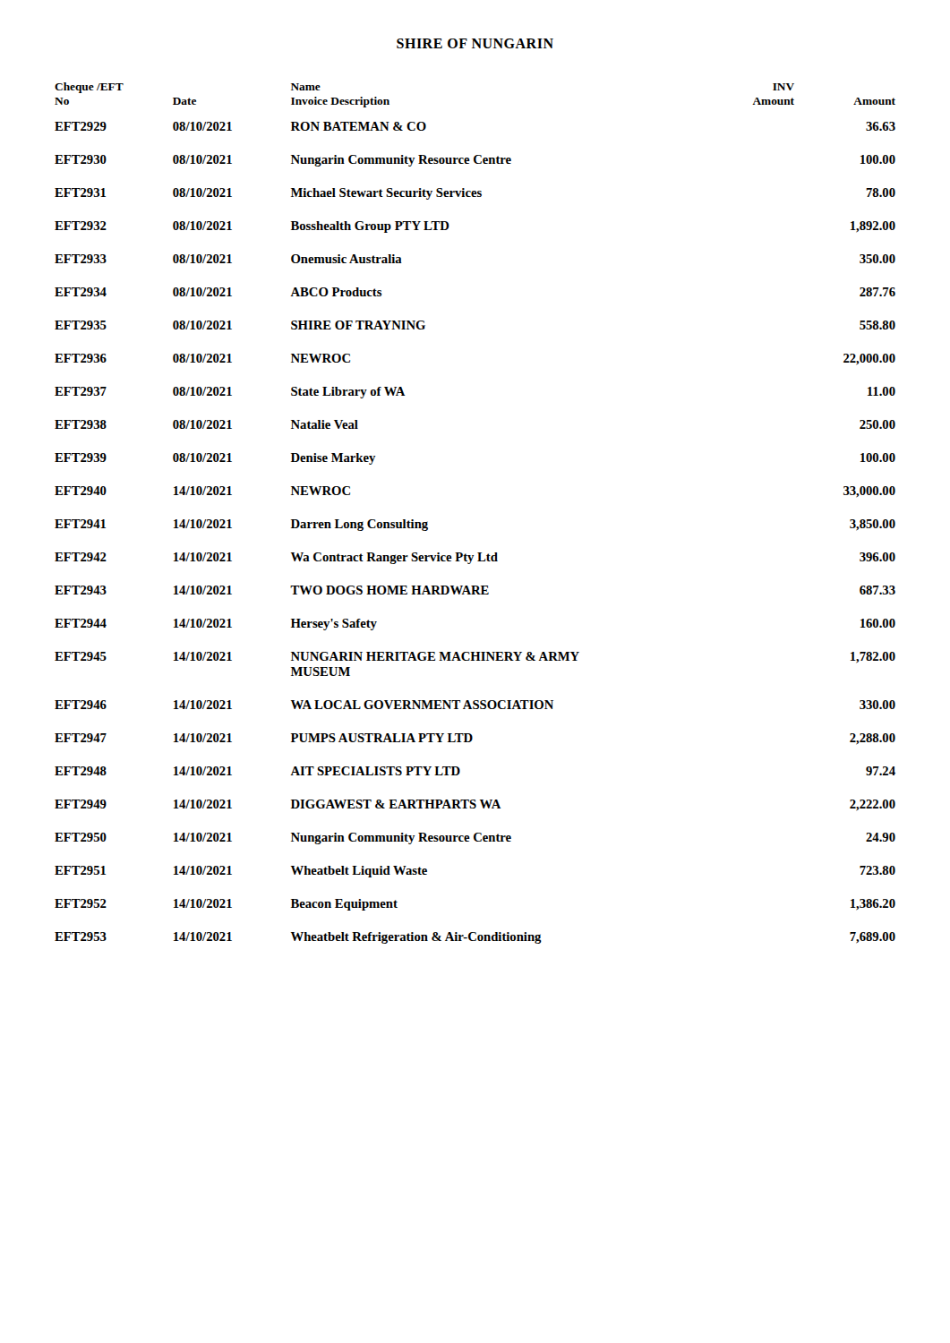SHIRE OF NUNGARIN
| Cheque /EFT No | Date | Name Invoice Description | INV Amount | Amount |
| --- | --- | --- | --- | --- |
| EFT2929 | 08/10/2021 | RON BATEMAN & CO | | 36.63 |
| EFT2930 | 08/10/2021 | Nungarin Community Resource Centre | | 100.00 |
| EFT2931 | 08/10/2021 | Michael Stewart Security Services | | 78.00 |
| EFT2932 | 08/10/2021 | Bosshealth Group PTY LTD | | 1,892.00 |
| EFT2933 | 08/10/2021 | Onemusic Australia | | 350.00 |
| EFT2934 | 08/10/2021 | ABCO Products | | 287.76 |
| EFT2935 | 08/10/2021 | SHIRE OF TRAYNING | | 558.80 |
| EFT2936 | 08/10/2021 | NEWROC | | 22,000.00 |
| EFT2937 | 08/10/2021 | State Library of WA | | 11.00 |
| EFT2938 | 08/10/2021 | Natalie Veal | | 250.00 |
| EFT2939 | 08/10/2021 | Denise Markey | | 100.00 |
| EFT2940 | 14/10/2021 | NEWROC | | 33,000.00 |
| EFT2941 | 14/10/2021 | Darren Long Consulting | | 3,850.00 |
| EFT2942 | 14/10/2021 | Wa Contract Ranger Service Pty Ltd | | 396.00 |
| EFT2943 | 14/10/2021 | TWO DOGS HOME HARDWARE | | 687.33 |
| EFT2944 | 14/10/2021 | Hersey's Safety | | 160.00 |
| EFT2945 | 14/10/2021 | NUNGARIN HERITAGE MACHINERY & ARMY MUSEUM | | 1,782.00 |
| EFT2946 | 14/10/2021 | WA LOCAL GOVERNMENT ASSOCIATION | | 330.00 |
| EFT2947 | 14/10/2021 | PUMPS AUSTRALIA PTY LTD | | 2,288.00 |
| EFT2948 | 14/10/2021 | AIT SPECIALISTS PTY LTD | | 97.24 |
| EFT2949 | 14/10/2021 | DIGGAWEST & EARTHPARTS WA | | 2,222.00 |
| EFT2950 | 14/10/2021 | Nungarin Community Resource Centre | | 24.90 |
| EFT2951 | 14/10/2021 | Wheatbelt Liquid Waste | | 723.80 |
| EFT2952 | 14/10/2021 | Beacon Equipment | | 1,386.20 |
| EFT2953 | 14/10/2021 | Wheatbelt Refrigeration & Air-Conditioning | | 7,689.00 |